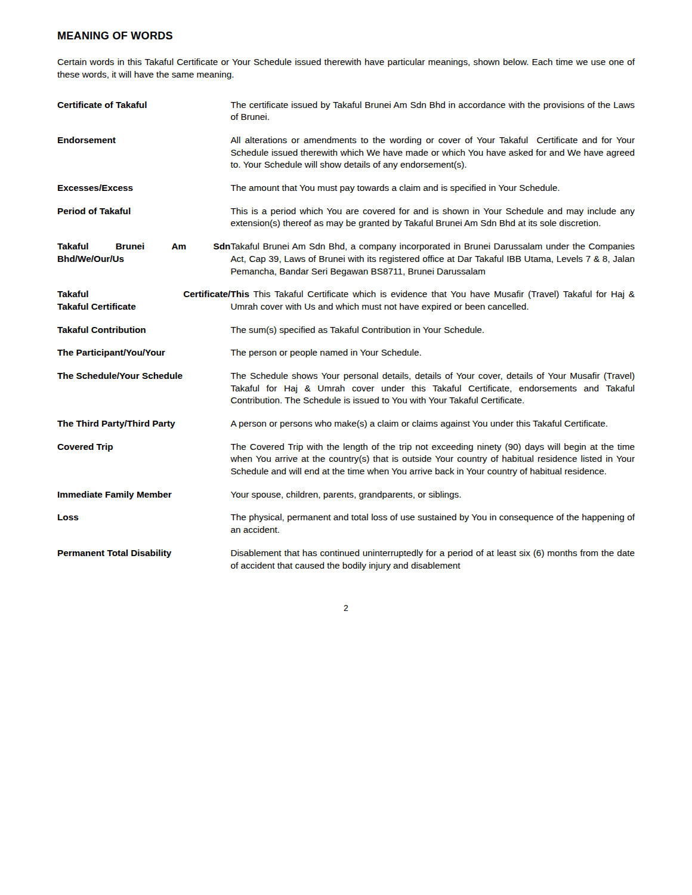MEANING OF WORDS
Certain words in this Takaful Certificate or Your Schedule issued therewith have particular meanings, shown below. Each time we use one of these words, it will have the same meaning.
| Certificate of Takaful | The certificate issued by Takaful Brunei Am Sdn Bhd in accordance with the provisions of the Laws of Brunei. |
| Endorsement | All alterations or amendments to the wording or cover of Your Takaful Certificate and for Your Schedule issued therewith which We have made or which You have asked for and We have agreed to. Your Schedule will show details of any endorsement(s). |
| Excesses/Excess | The amount that You must pay towards a claim and is specified in Your Schedule. |
| Period of Takaful | This is a period which You are covered for and is shown in Your Schedule and may include any extension(s) thereof as may be granted by Takaful Brunei Am Sdn Bhd at its sole discretion. |
| Takaful Brunei Am Sdn Bhd/We/Our/Us | Takaful Brunei Am Sdn Bhd, a company incorporated in Brunei Darussalam under the Companies Act, Cap 39, Laws of Brunei with its registered office at Dar Takaful IBB Utama, Levels 7 & 8, Jalan Pemancha, Bandar Seri Begawan BS8711, Brunei Darussalam |
| Takaful Certificate/ Takaful Certificate | This This Takaful Certificate which is evidence that You have Musafir (Travel) Takaful for Haj & Umrah cover with Us and which must not have expired or been cancelled. |
| Takaful Contribution | The sum(s) specified as Takaful Contribution in Your Schedule. |
| The Participant/You/Your | The person or people named in Your Schedule. |
| The Schedule/Your Schedule | The Schedule shows Your personal details, details of Your cover, details of Your Musafir (Travel) Takaful for Haj & Umrah cover under this Takaful Certificate, endorsements and Takaful Contribution. The Schedule is issued to You with Your Takaful Certificate. |
| The Third Party/Third Party | A person or persons who make(s) a claim or claims against You under this Takaful Certificate. |
| Covered Trip | The Covered Trip with the length of the trip not exceeding ninety (90) days will begin at the time when You arrive at the country(s) that is outside Your country of habitual residence listed in Your Schedule and will end at the time when You arrive back in Your country of habitual residence. |
| Immediate Family Member | Your spouse, children, parents, grandparents, or siblings. |
| Loss | The physical, permanent and total loss of use sustained by You in consequence of the happening of an accident. |
| Permanent Total Disability | Disablement that has continued uninterruptedly for a period of at least six (6) months from the date of accident that caused the bodily injury and disablement |
2